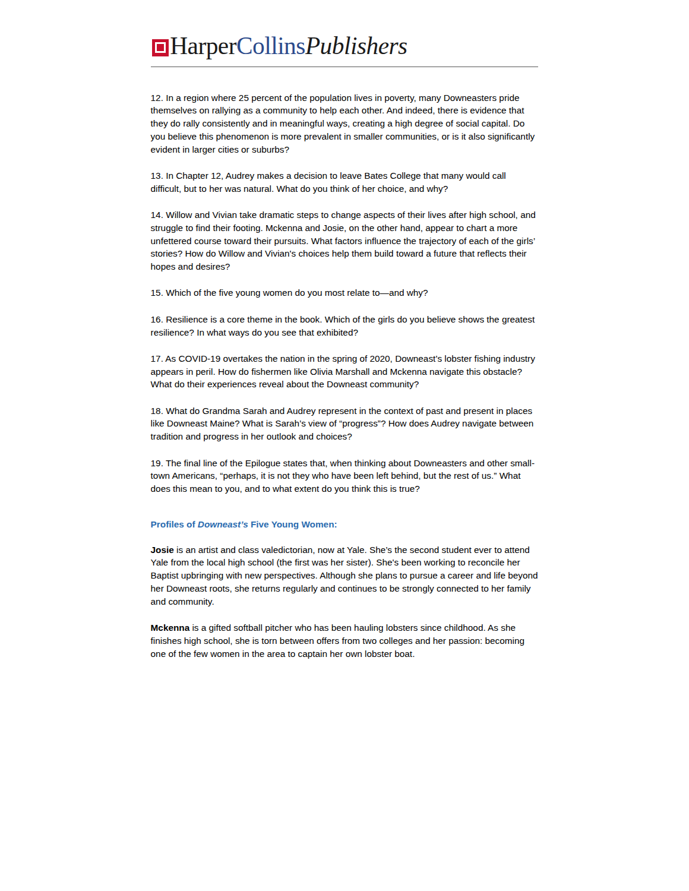Harper Collins Publishers
12. In a region where 25 percent of the population lives in poverty, many Downeasters pride themselves on rallying as a community to help each other. And indeed, there is evidence that they do rally consistently and in meaningful ways, creating a high degree of social capital. Do you believe this phenomenon is more prevalent in smaller communities, or is it also significantly evident in larger cities or suburbs?
13. In Chapter 12, Audrey makes a decision to leave Bates College that many would call difficult, but to her was natural. What do you think of her choice, and why?
14. Willow and Vivian take dramatic steps to change aspects of their lives after high school, and struggle to find their footing. Mckenna and Josie, on the other hand, appear to chart a more unfettered course toward their pursuits. What factors influence the trajectory of each of the girls’ stories? How do Willow and Vivian's choices help them build toward a future that reflects their hopes and desires?
15. Which of the five young women do you most relate to—and why?
16. Resilience is a core theme in the book. Which of the girls do you believe shows the greatest resilience? In what ways do you see that exhibited?
17. As COVID-19 overtakes the nation in the spring of 2020, Downeast’s lobster fishing industry appears in peril. How do fishermen like Olivia Marshall and Mckenna navigate this obstacle? What do their experiences reveal about the Downeast community?
18. What do Grandma Sarah and Audrey represent in the context of past and present in places like Downeast Maine? What is Sarah’s view of “progress”? How does Audrey navigate between tradition and progress in her outlook and choices?
19. The final line of the Epilogue states that, when thinking about Downeasters and other small-town Americans, “perhaps, it is not they who have been left behind, but the rest of us.” What does this mean to you, and to what extent do you think this is true?
Profiles of Downeast’s Five Young Women:
Josie is an artist and class valedictorian, now at Yale. She’s the second student ever to attend Yale from the local high school (the first was her sister). She's been working to reconcile her Baptist upbringing with new perspectives. Although she plans to pursue a career and life beyond her Downeast roots, she returns regularly and continues to be strongly connected to her family and community.
Mckenna is a gifted softball pitcher who has been hauling lobsters since childhood. As she finishes high school, she is torn between offers from two colleges and her passion: becoming one of the few women in the area to captain her own lobster boat.